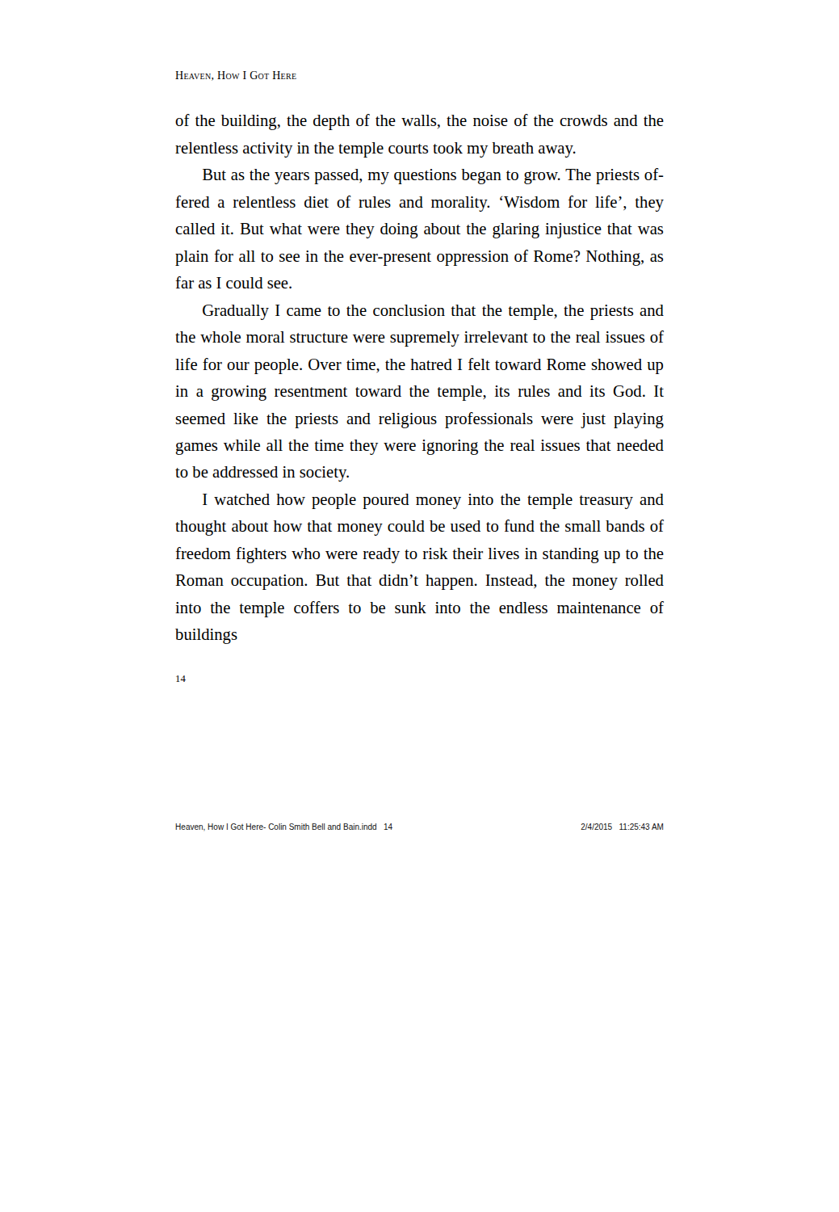Heaven, How I Got Here
of the building, the depth of the walls, the noise of the crowds and the relentless activity in the temple courts took my breath away.
But as the years passed, my questions began to grow. The priests offered a relentless diet of rules and morality. ‘Wisdom for life’, they called it. But what were they doing about the glaring injustice that was plain for all to see in the ever-present oppression of Rome? Nothing, as far as I could see.
Gradually I came to the conclusion that the temple, the priests and the whole moral structure were supremely irrelevant to the real issues of life for our people. Over time, the hatred I felt toward Rome showed up in a growing resentment toward the temple, its rules and its God. It seemed like the priests and religious professionals were just playing games while all the time they were ignoring the real issues that needed to be addressed in society.
I watched how people poured money into the temple treasury and thought about how that money could be used to fund the small bands of freedom fighters who were ready to risk their lives in standing up to the Roman occupation. But that didn’t happen. Instead, the money rolled into the temple coffers to be sunk into the endless maintenance of buildings
14
Heaven, How I Got Here- Colin Smith Bell and Bain.indd 14 2/4/2015 11:25:43 AM